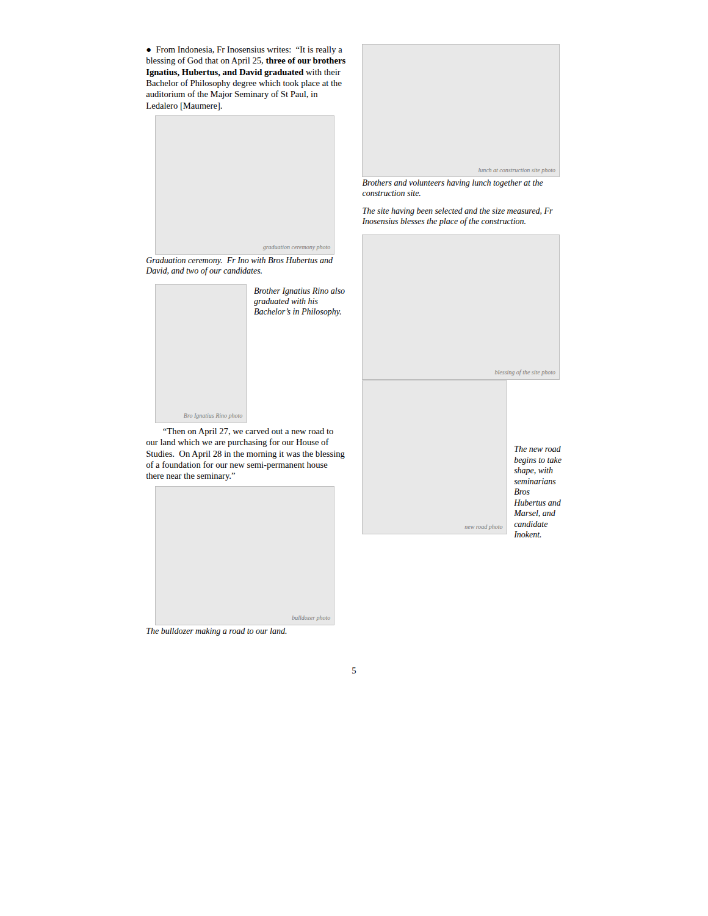● From Indonesia, Fr Inosensius writes: “It is really a blessing of God that on April 25, three of our brothers Ignatius, Hubertus, and David graduated with their Bachelor of Philosophy degree which took place at the auditorium of the Major Seminary of St Paul, in Ledalero [Maumere].
graduation ceremony photo
Graduation ceremony. Fr Ino with Bros Hubertus and David, and two of our candidates.
Bro Ignatius Rino photo
Brother Ignatius Rino also graduated with his Bachelor’s in Philosophy.
“Then on April 27, we carved out a new road to our land which we are purchasing for our House of Studies. On April 28 in the morning it was the blessing of a foundation for our new semi-permanent house there near the seminary.”
bulldozer photo
The bulldozer making a road to our land.
lunch at construction site photo
Brothers and volunteers having lunch together at the construction site.
The site having been selected and the size measured, Fr Inosensius blesses the place of the construction.
blessing of the site photo
new road photo
The new road begins to take shape, with seminarians Bros Hubertus and Marsel, and candidate Inokent.
5